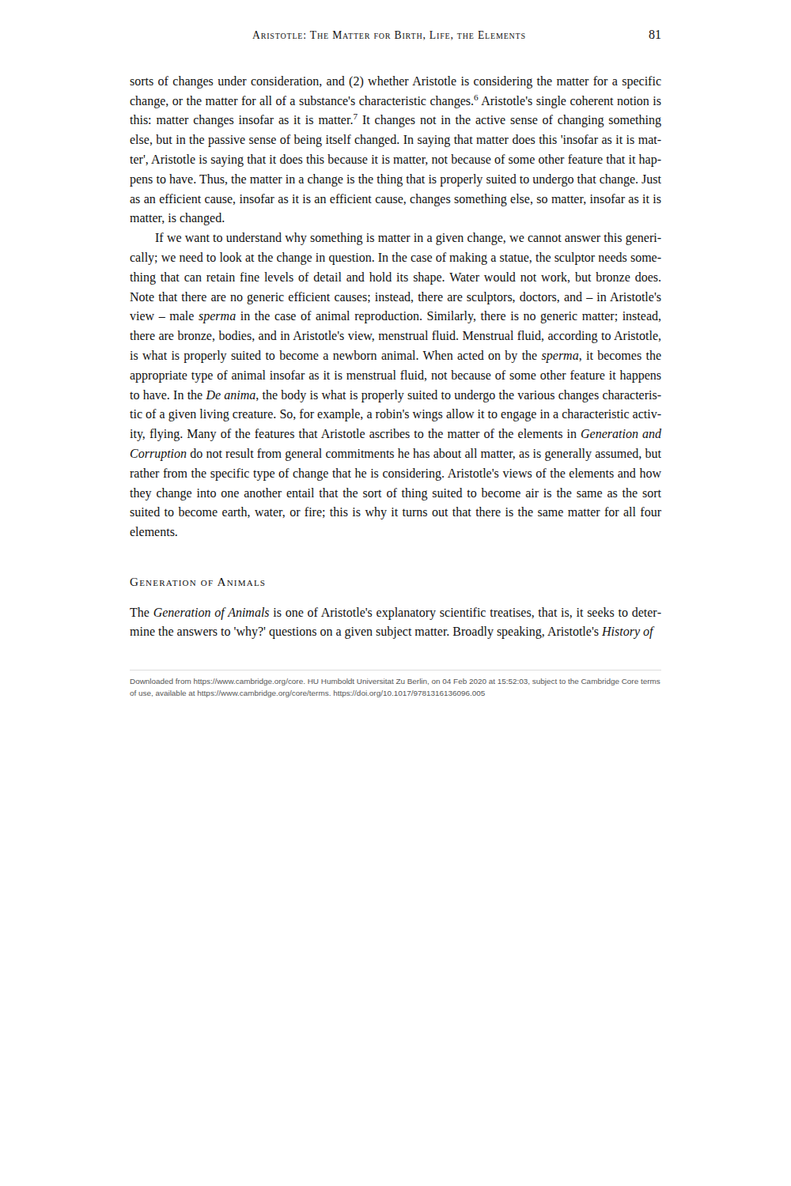Aristotle: The Matter for Birth, Life, the Elements 81
sorts of changes under consideration, and (2) whether Aristotle is considering the matter for a specific change, or the matter for all of a substance's characteristic changes.6 Aristotle's single coherent notion is this: matter changes insofar as it is matter.7 It changes not in the active sense of changing something else, but in the passive sense of being itself changed. In saying that matter does this 'insofar as it is matter', Aristotle is saying that it does this because it is matter, not because of some other feature that it happens to have. Thus, the matter in a change is the thing that is properly suited to undergo that change. Just as an efficient cause, insofar as it is an efficient cause, changes something else, so matter, insofar as it is matter, is changed.
If we want to understand why something is matter in a given change, we cannot answer this generically; we need to look at the change in question. In the case of making a statue, the sculptor needs something that can retain fine levels of detail and hold its shape. Water would not work, but bronze does. Note that there are no generic efficient causes; instead, there are sculptors, doctors, and – in Aristotle's view – male sperma in the case of animal reproduction. Similarly, there is no generic matter; instead, there are bronze, bodies, and in Aristotle's view, menstrual fluid. Menstrual fluid, according to Aristotle, is what is properly suited to become a newborn animal. When acted on by the sperma, it becomes the appropriate type of animal insofar as it is menstrual fluid, not because of some other feature it happens to have. In the De anima, the body is what is properly suited to undergo the various changes characteristic of a given living creature. So, for example, a robin's wings allow it to engage in a characteristic activity, flying. Many of the features that Aristotle ascribes to the matter of the elements in Generation and Corruption do not result from general commitments he has about all matter, as is generally assumed, but rather from the specific type of change that he is considering. Aristotle's views of the elements and how they change into one another entail that the sort of thing suited to become air is the same as the sort suited to become earth, water, or fire; this is why it turns out that there is the same matter for all four elements.
Generation of Animals
The Generation of Animals is one of Aristotle's explanatory scientific treatises, that is, it seeks to determine the answers to 'why?' questions on a given subject matter. Broadly speaking, Aristotle's History of
Downloaded from https://www.cambridge.org/core. HU Humboldt Universitat Zu Berlin, on 04 Feb 2020 at 15:52:03, subject to the Cambridge Core terms of use, available at https://www.cambridge.org/core/terms. https://doi.org/10.1017/9781316136096.005